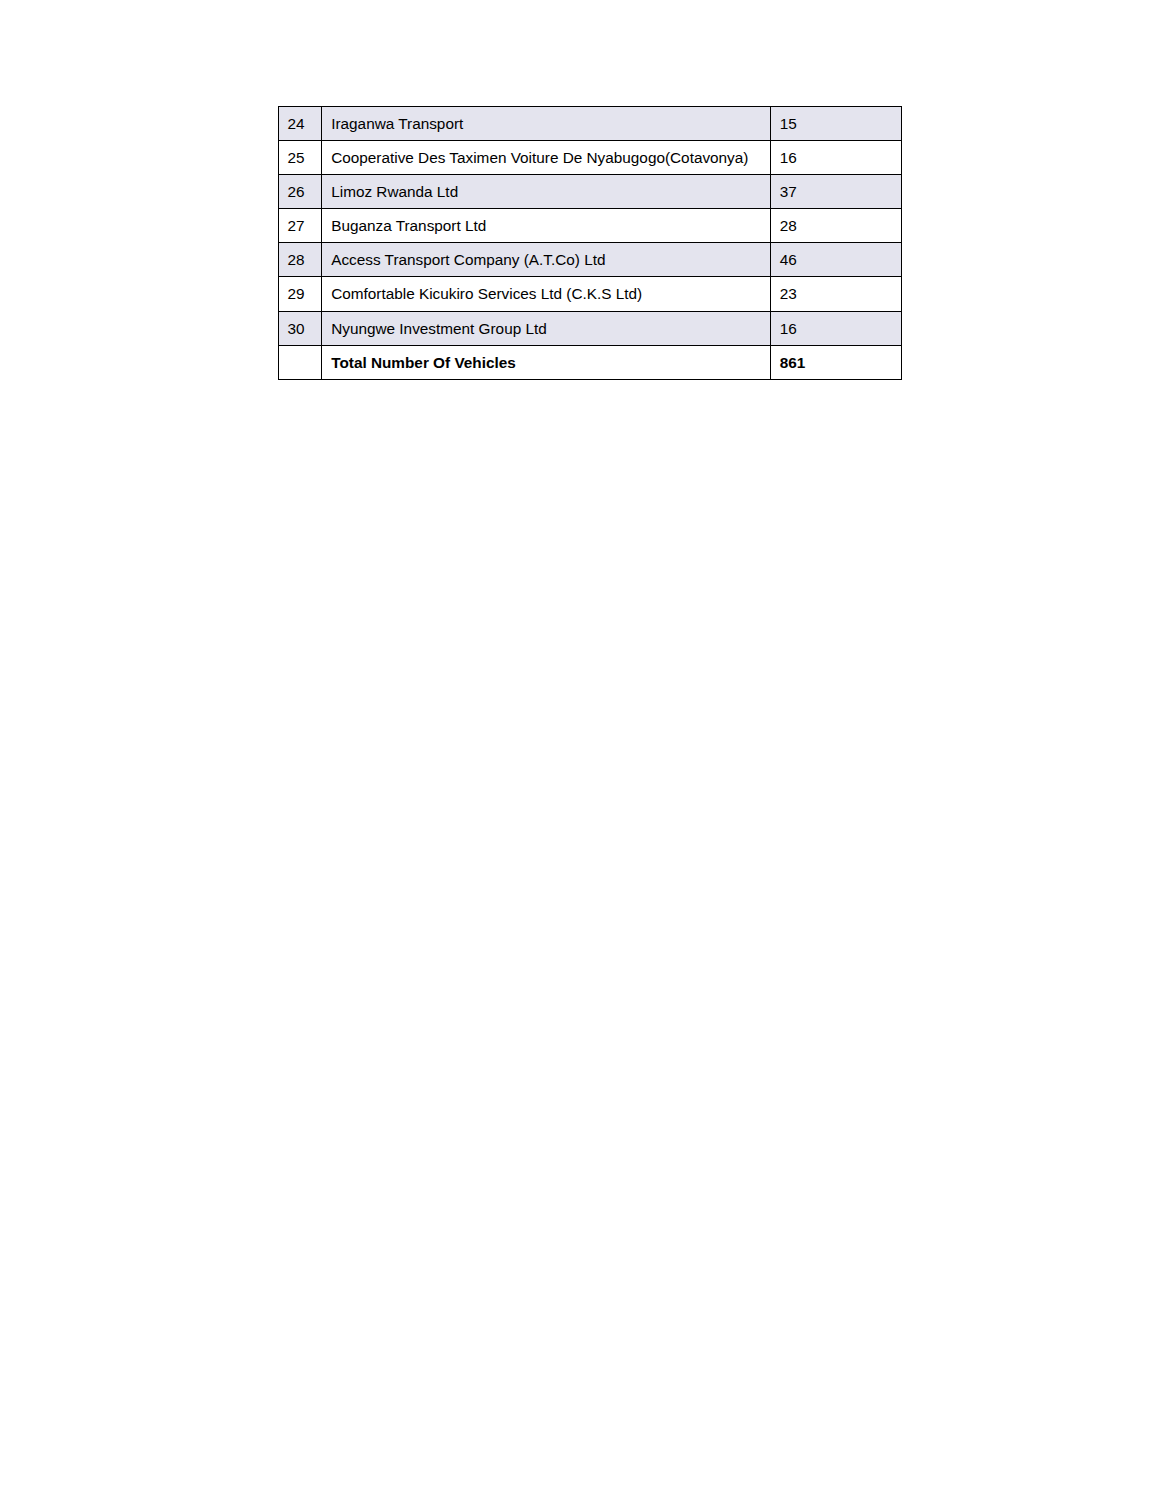| 24 | Iraganwa Transport | 15 |
| 25 | Cooperative Des Taximen Voiture De Nyabugogo(Cotavonya) | 16 |
| 26 | Limoz Rwanda Ltd | 37 |
| 27 | Buganza Transport Ltd | 28 |
| 28 | Access Transport Company (A.T.Co) Ltd | 46 |
| 29 | Comfortable Kicukiro Services Ltd (C.K.S Ltd) | 23 |
| 30 | Nyungwe Investment Group Ltd | 16 |
| | Total Number Of Vehicles | 861 |